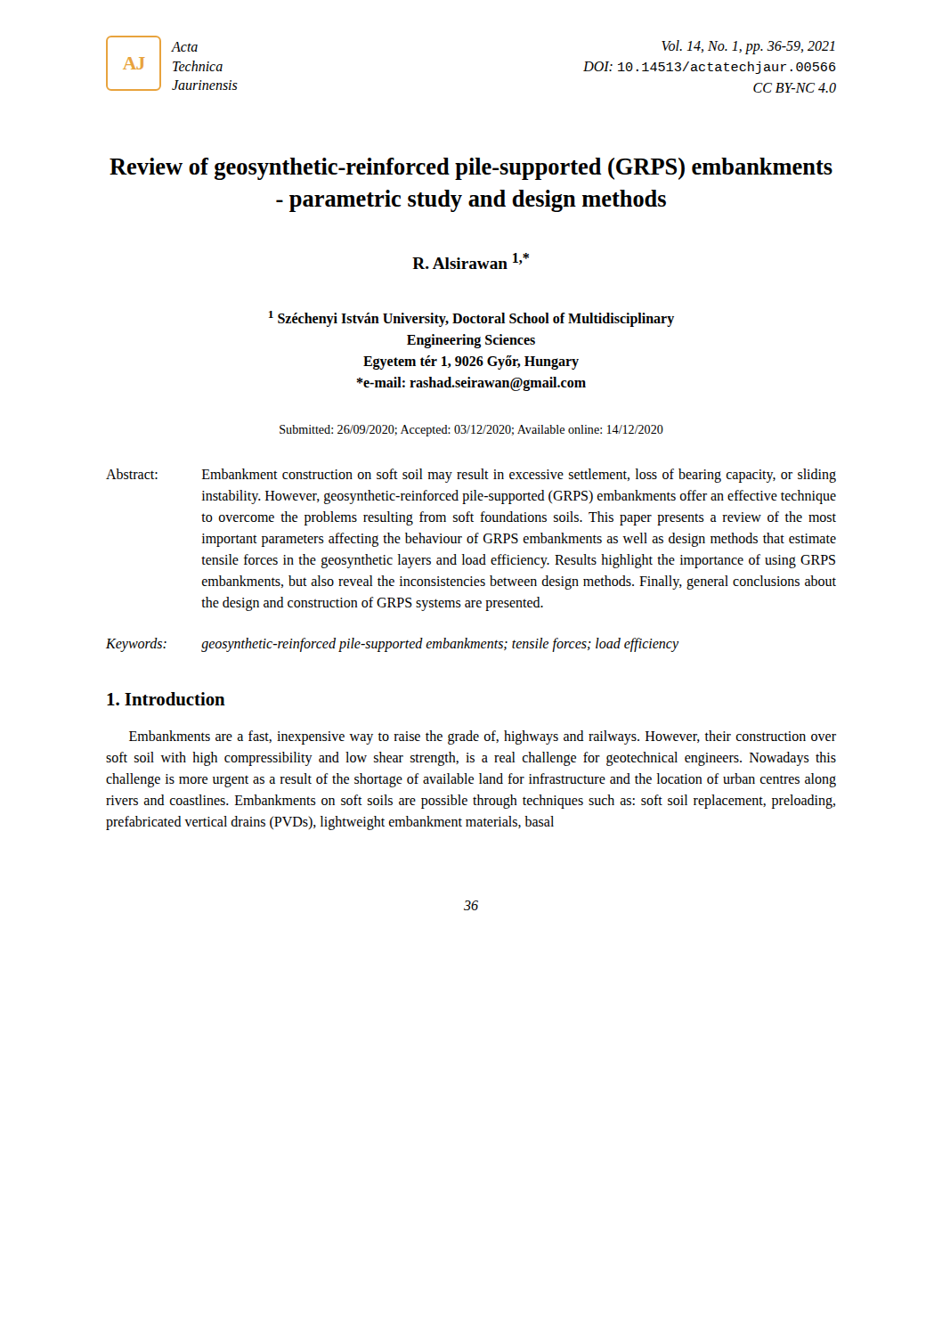AJ
Acta
Technica
Jaurinensis
Vol. 14, No. 1, pp. 36-59, 2021
DOI: 10.14513/actatechjaur.00566
CC BY-NC 4.0
Review of geosynthetic-reinforced pile-supported (GRPS) embankments - parametric study and design methods
R. Alsirawan 1,*
1 Széchenyi István University, Doctoral School of Multidisciplinary
Engineering Sciences
Egyetem tér 1, 9026 Győr, Hungary
*e-mail: rashad.seirawan@gmail.com
Submitted: 26/09/2020; Accepted: 03/12/2020; Available online: 14/12/2020
Abstract:
Embankment construction on soft soil may result in excessive settlement, loss of bearing capacity, or sliding instability. However, geosynthetic-reinforced pile-supported (GRPS) embankments offer an effective technique to overcome the problems resulting from soft foundations soils. This paper presents a review of the most important parameters affecting the behaviour of GRPS embankments as well as design methods that estimate tensile forces in the geosynthetic layers and load efficiency. Results highlight the importance of using GRPS embankments, but also reveal the inconsistencies between design methods. Finally, general conclusions about the design and construction of GRPS systems are presented.
Keywords:
geosynthetic-reinforced pile-supported embankments; tensile forces; load efficiency
1. Introduction
Embankments are a fast, inexpensive way to raise the grade of, highways and railways. However, their construction over soft soil with high compressibility and low shear strength, is a real challenge for geotechnical engineers. Nowadays this challenge is more urgent as a result of the shortage of available land for infrastructure and the location of urban centres along rivers and coastlines. Embankments on soft soils are possible through techniques such as: soft soil replacement, preloading, prefabricated vertical drains (PVDs), lightweight embankment materials, basal
36